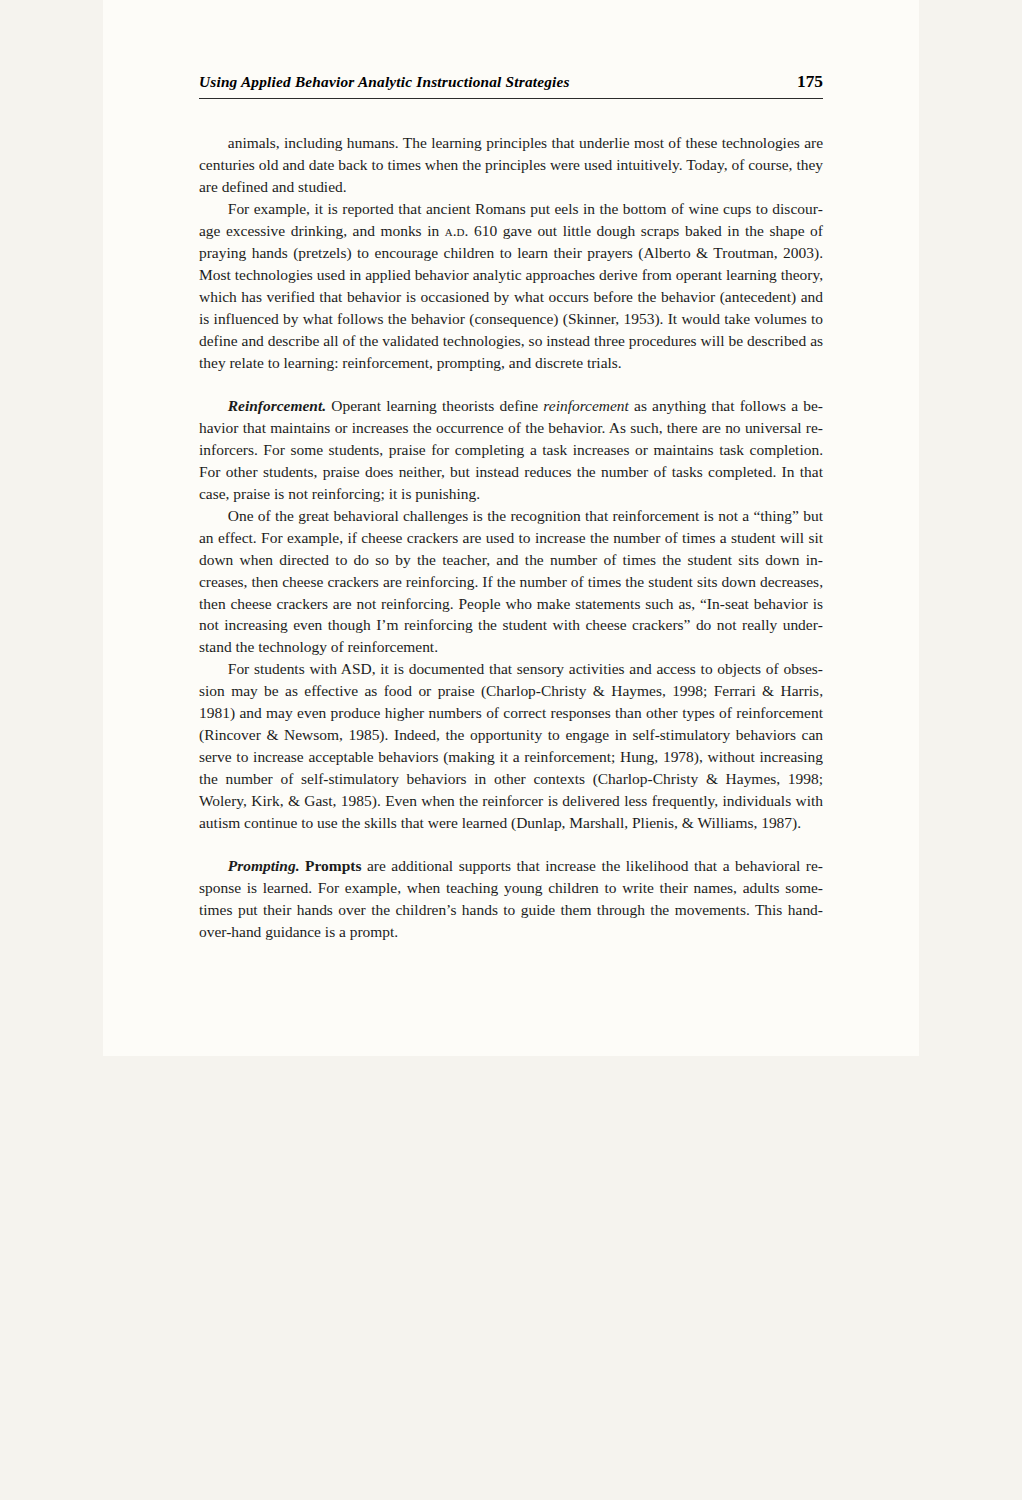Using Applied Behavior Analytic Instructional Strategies 175
animals, including humans. The learning principles that underlie most of these technologies are centuries old and date back to times when the principles were used intuitively. Today, of course, they are defined and studied.
For example, it is reported that ancient Romans put eels in the bottom of wine cups to discourage excessive drinking, and monks in a.d. 610 gave out little dough scraps baked in the shape of praying hands (pretzels) to encourage children to learn their prayers (Alberto & Troutman, 2003). Most technologies used in applied behavior analytic approaches derive from operant learning theory, which has verified that behavior is occasioned by what occurs before the behavior (antecedent) and is influenced by what follows the behavior (consequence) (Skinner, 1953). It would take volumes to define and describe all of the validated technologies, so instead three procedures will be described as they relate to learning: reinforcement, prompting, and discrete trials.
Reinforcement. Operant learning theorists define reinforcement as anything that follows a behavior that maintains or increases the occurrence of the behavior. As such, there are no universal reinforcers. For some students, praise for completing a task increases or maintains task completion. For other students, praise does neither, but instead reduces the number of tasks completed. In that case, praise is not reinforcing; it is punishing.
One of the great behavioral challenges is the recognition that reinforcement is not a “thing” but an effect. For example, if cheese crackers are used to increase the number of times a student will sit down when directed to do so by the teacher, and the number of times the student sits down increases, then cheese crackers are reinforcing. If the number of times the student sits down decreases, then cheese crackers are not reinforcing. People who make statements such as, “In-seat behavior is not increasing even though I’m reinforcing the student with cheese crackers” do not really understand the technology of reinforcement.
For students with ASD, it is documented that sensory activities and access to objects of obsession may be as effective as food or praise (Charlop-Christy & Haymes, 1998; Ferrari & Harris, 1981) and may even produce higher numbers of correct responses than other types of reinforcement (Rincover & Newsom, 1985). Indeed, the opportunity to engage in self-stimulatory behaviors can serve to increase acceptable behaviors (making it a reinforcement; Hung, 1978), without increasing the number of self-stimulatory behaviors in other contexts (Charlop-Christy & Haymes, 1998; Wolery, Kirk, & Gast, 1985). Even when the reinforcer is delivered less frequently, individuals with autism continue to use the skills that were learned (Dunlap, Marshall, Plienis, & Williams, 1987).
Prompting. Prompts are additional supports that increase the likelihood that a behavioral response is learned. For example, when teaching young children to write their names, adults sometimes put their hands over the children’s hands to guide them through the movements. This hand-over-hand guidance is a prompt.